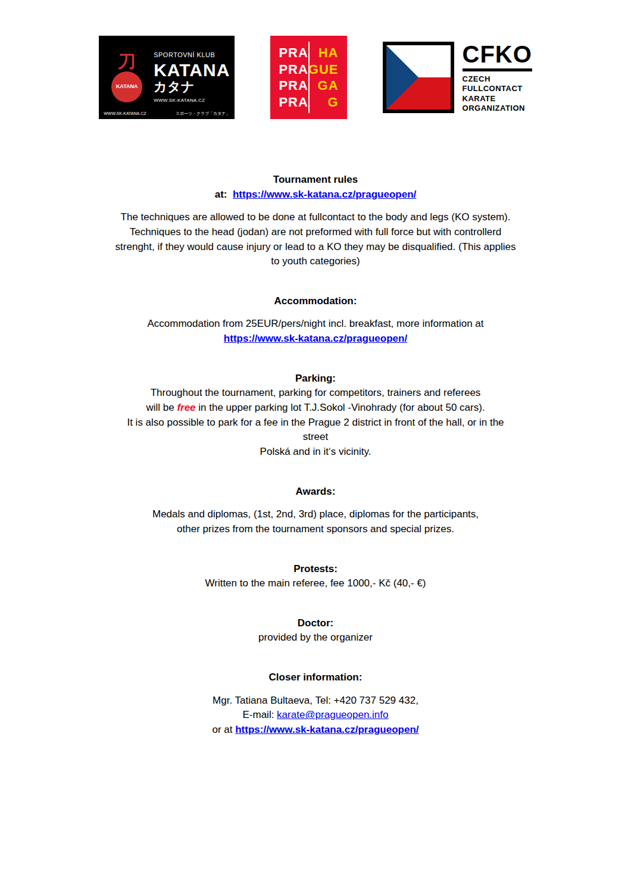刀
KATANA
SPORTOVNÍ KLUB
KATANA
カタナ
WWW.SK-KATANA.CZ
WWW.SK-KATANA.CZ スポーツ・クラブ「カタナ」
PRA HA
PRA GUE
PRA GA
PRA G
CFKO
CZECH
FULLCONTACT
KARATE
ORGANIZATION
Tournament rules
at: https://www.sk-katana.cz/pragueopen/
The techniques are allowed to be done at fullcontact to the body and legs (KO system).
Techniques to the head (jodan) are not preformed with full force but with controllerd
strenght, if they would cause injury or lead to a KO they may be disqualified. (This applies
to youth categories)
Accommodation:
Accommodation from 25EUR/pers/night incl. breakfast, more information at
https://www.sk-katana.cz/pragueopen/
Parking:
Throughout the tournament, parking for competitors, trainers and referees
will be free in the upper parking lot T.J.Sokol -Vinohrady (for about 50 cars).
It is also possible to park for a fee in the Prague 2 district in front of the hall, or in the street
Polská and in it‘s vicinity.
Awards:
Medals and diplomas, (1st, 2nd, 3rd) place, diplomas for the participants,
other prizes from the tournament sponsors and special prizes.
Protests:
Written to the main referee, fee 1000,- Kč (40,- €)
Doctor:
provided by the organizer
Closer information:
Mgr. Tatiana Bultaeva, Tel: +420 737 529 432,
E-mail: karate@pragueopen.info
or at https://www.sk-katana.cz/pragueopen/